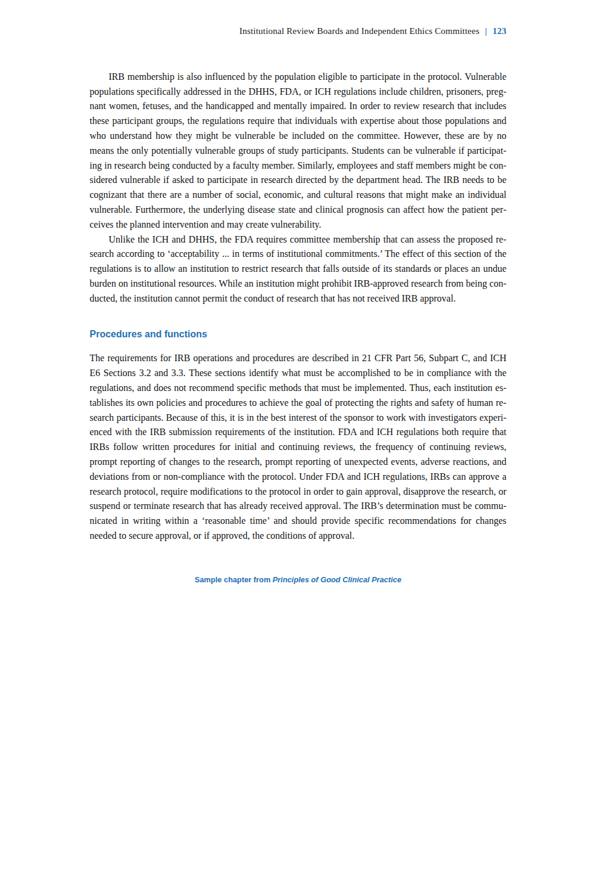Institutional Review Boards and Independent Ethics Committees | 123
IRB membership is also influenced by the population eligible to participate in the protocol. Vulnerable populations specifically addressed in the DHHS, FDA, or ICH regulations include children, prisoners, pregnant women, fetuses, and the handicapped and mentally impaired. In order to review research that includes these participant groups, the regulations require that individuals with expertise about those populations and who understand how they might be vulnerable be included on the committee. However, these are by no means the only potentially vulnerable groups of study participants. Students can be vulnerable if participating in research being conducted by a faculty member. Similarly, employees and staff members might be considered vulnerable if asked to participate in research directed by the department head. The IRB needs to be cognizant that there are a number of social, economic, and cultural reasons that might make an individual vulnerable. Furthermore, the underlying disease state and clinical prognosis can affect how the patient perceives the planned intervention and may create vulnerability.
Unlike the ICH and DHHS, the FDA requires committee membership that can assess the proposed research according to ‘acceptability ... in terms of institutional commitments.’ The effect of this section of the regulations is to allow an institution to restrict research that falls outside of its standards or places an undue burden on institutional resources. While an institution might prohibit IRB-approved research from being conducted, the institution cannot permit the conduct of research that has not received IRB approval.
Procedures and functions
The requirements for IRB operations and procedures are described in 21 CFR Part 56, Subpart C, and ICH E6 Sections 3.2 and 3.3. These sections identify what must be accomplished to be in compliance with the regulations, and does not recommend specific methods that must be implemented. Thus, each institution establishes its own policies and procedures to achieve the goal of protecting the rights and safety of human research participants. Because of this, it is in the best interest of the sponsor to work with investigators experienced with the IRB submission requirements of the institution. FDA and ICH regulations both require that IRBs follow written procedures for initial and continuing reviews, the frequency of continuing reviews, prompt reporting of changes to the research, prompt reporting of unexpected events, adverse reactions, and deviations from or non-compliance with the protocol. Under FDA and ICH regulations, IRBs can approve a research protocol, require modifications to the protocol in order to gain approval, disapprove the research, or suspend or terminate research that has already received approval. The IRB’s determination must be communicated in writing within a ‘reasonable time’ and should provide specific recommendations for changes needed to secure approval, or if approved, the conditions of approval.
Sample chapter from Principles of Good Clinical Practice